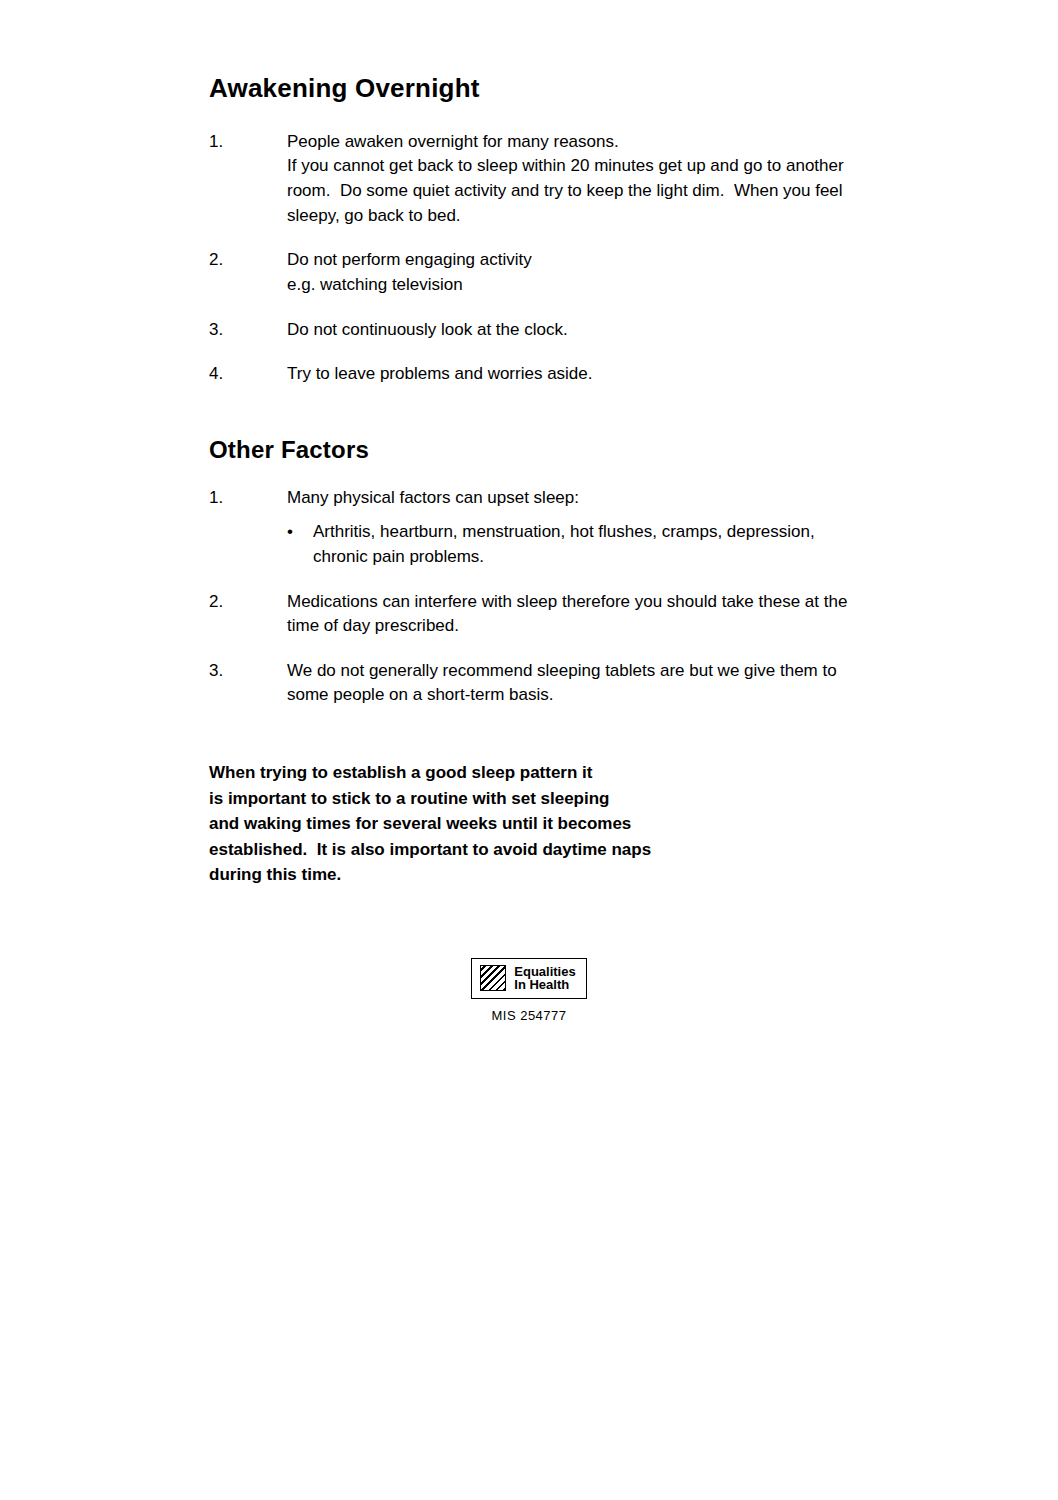Awakening Overnight
1. People awaken overnight for many reasons.
If you cannot get back to sleep within 20 minutes get up and go to another room. Do some quiet activity and try to keep the light dim. When you feel sleepy, go back to bed.
2. Do not perform engaging activity
e.g. watching television
3. Do not continuously look at the clock.
4. Try to leave problems and worries aside.
Other Factors
1. Many physical factors can upset sleep:
Arthritis, heartburn, menstruation, hot flushes, cramps, depression, chronic pain problems.
2. Medications can interfere with sleep therefore you should take these at the time of day prescribed.
3. We do not generally recommend sleeping tablets are but we give them to some people on a short-term basis.
When trying to establish a good sleep pattern it
is important to stick to a routine with set sleeping
and waking times for several weeks until it becomes
established. It is also important to avoid daytime naps
during this time.
Equalities
In Health
MIS 254777